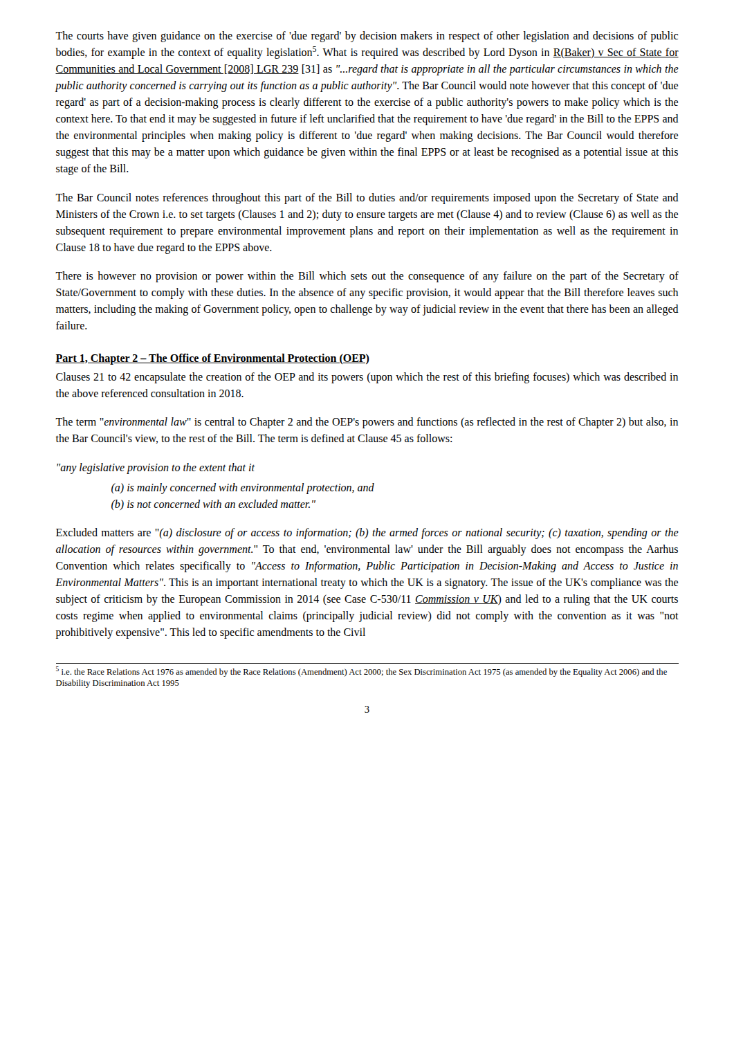The courts have given guidance on the exercise of 'due regard' by decision makers in respect of other legislation and decisions of public bodies, for example in the context of equality legislation5. What is required was described by Lord Dyson in R(Baker) v Sec of State for Communities and Local Government [2008] LGR 239 [31] as "...regard that is appropriate in all the particular circumstances in which the public authority concerned is carrying out its function as a public authority". The Bar Council would note however that this concept of 'due regard' as part of a decision-making process is clearly different to the exercise of a public authority's powers to make policy which is the context here. To that end it may be suggested in future if left unclarified that the requirement to have 'due regard' in the Bill to the EPPS and the environmental principles when making policy is different to 'due regard' when making decisions. The Bar Council would therefore suggest that this may be a matter upon which guidance be given within the final EPPS or at least be recognised as a potential issue at this stage of the Bill.
The Bar Council notes references throughout this part of the Bill to duties and/or requirements imposed upon the Secretary of State and Ministers of the Crown i.e. to set targets (Clauses 1 and 2); duty to ensure targets are met (Clause 4) and to review (Clause 6) as well as the subsequent requirement to prepare environmental improvement plans and report on their implementation as well as the requirement in Clause 18 to have due regard to the EPPS above.
There is however no provision or power within the Bill which sets out the consequence of any failure on the part of the Secretary of State/Government to comply with these duties. In the absence of any specific provision, it would appear that the Bill therefore leaves such matters, including the making of Government policy, open to challenge by way of judicial review in the event that there has been an alleged failure.
Part 1, Chapter 2 – The Office of Environmental Protection (OEP)
Clauses 21 to 42 encapsulate the creation of the OEP and its powers (upon which the rest of this briefing focuses) which was described in the above referenced consultation in 2018.
The term "environmental law" is central to Chapter 2 and the OEP's powers and functions (as reflected in the rest of Chapter 2) but also, in the Bar Council's view, to the rest of the Bill. The term is defined at Clause 45 as follows:
"any legislative provision to the extent that it
(a) is mainly concerned with environmental protection, and
(b) is not concerned with an excluded matter."
Excluded matters are "(a) disclosure of or access to information; (b) the armed forces or national security; (c) taxation, spending or the allocation of resources within government." To that end, 'environmental law' under the Bill arguably does not encompass the Aarhus Convention which relates specifically to "Access to Information, Public Participation in Decision-Making and Access to Justice in Environmental Matters". This is an important international treaty to which the UK is a signatory. The issue of the UK's compliance was the subject of criticism by the European Commission in 2014 (see Case C-530/11 Commission v UK) and led to a ruling that the UK courts costs regime when applied to environmental claims (principally judicial review) did not comply with the convention as it was "not prohibitively expensive". This led to specific amendments to the Civil
5 i.e. the Race Relations Act 1976 as amended by the Race Relations (Amendment) Act 2000; the Sex Discrimination Act 1975 (as amended by the Equality Act 2006) and the Disability Discrimination Act 1995
3